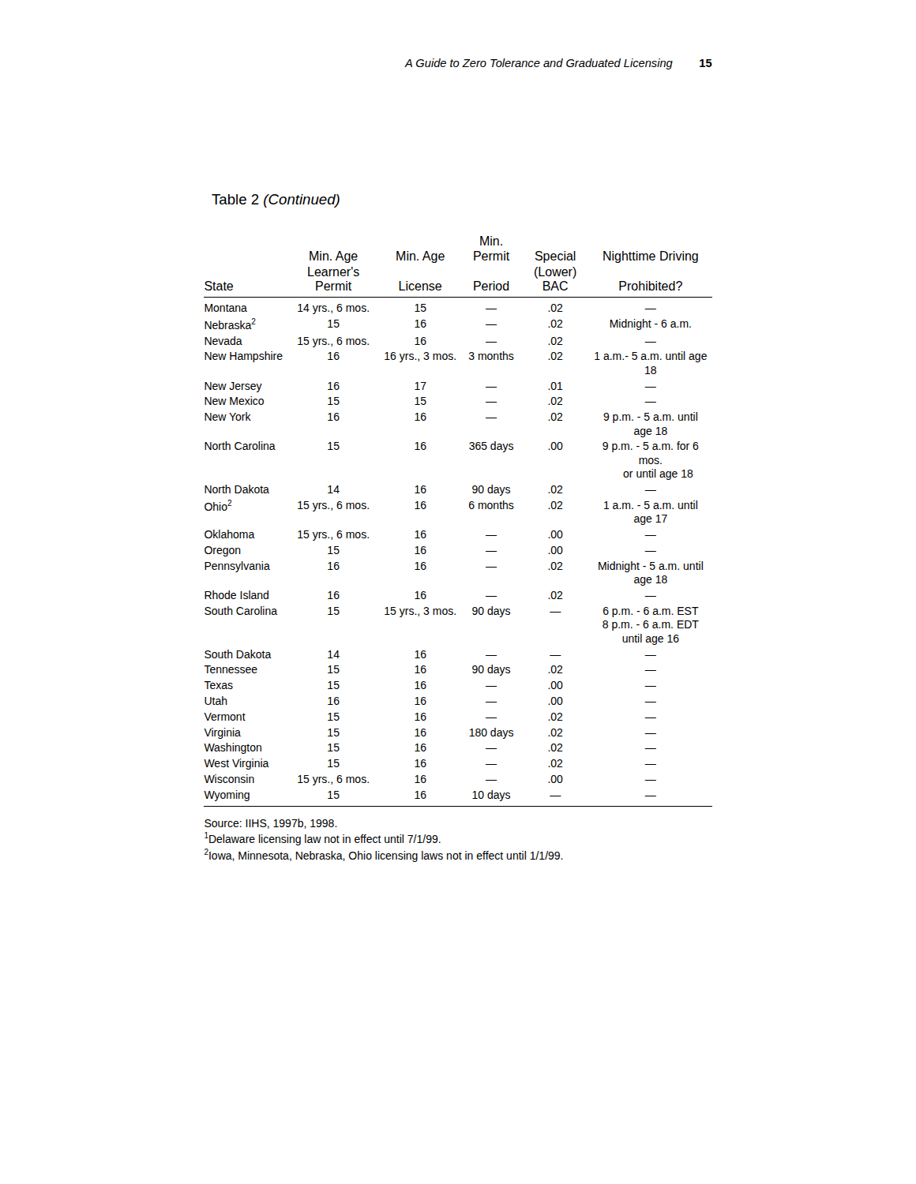A Guide to Zero Tolerance and Graduated Licensing 15
Table 2 (Continued)
| | Min. Age | Min. Age | Min. Permit | Special | Nighttime Driving |
| --- | --- | --- | --- | --- | --- |
| State | Learner's Permit | License | Period | (Lower) BAC | Prohibited? |
| Montana | 14 yrs., 6 mos. | 15 | — | .02 | — |
| Nebraska 2 | 15 | 16 | — | .02 | Midnight - 6 a.m. |
| Nevada | 15 yrs., 6 mos. | 16 | — | .02 | — |
| New Hampshire | 16 | 16 yrs., 3 mos. | 3 months | .02 | 1 a.m.- 5 a.m. until age 18 |
| New Jersey | 16 | 17 | — | .01 | — |
| New Mexico | 15 | 15 | — | .02 | — |
| New York | 16 | 16 | — | .02 | 9 p.m. - 5 a.m. until age 18 |
| North Carolina | 15 | 16 | 365 days | .00 | 9 p.m. - 5 a.m. for 6 mos. or until age 18 |
| North Dakota | 14 | 16 | 90 days | .02 | — |
| Ohio 2 | 15 yrs., 6 mos. | 16 | 6 months | .02 | 1 a.m. - 5 a.m. until age 17 |
| Oklahoma | 15 yrs., 6 mos. | 16 | — | .00 | — |
| Oregon | 15 | 16 | — | .00 | — |
| Pennsylvania | 16 | 16 | — | .02 | Midnight - 5 a.m. until age 18 |
| Rhode Island | 16 | 16 | — | .02 | — |
| South Carolina | 15 | 15 yrs., 3 mos. | 90 days | — | 6 p.m. - 6 a.m. EST 8 p.m. - 6 a.m. EDT until age 16 |
| South Dakota | 14 | 16 | — | — | — |
| Tennessee | 15 | 16 | 90 days | .02 | — |
| Texas | 15 | 16 | — | .00 | — |
| Utah | 16 | 16 | — | .00 | — |
| Vermont | 15 | 16 | — | .02 | — |
| Virginia | 15 | 16 | 180 days | .02 | — |
| Washington | 15 | 16 | — | .02 | — |
| West Virginia | 15 | 16 | — | .02 | — |
| Wisconsin | 15 yrs., 6 mos. | 16 | — | .00 | — |
| Wyoming | 15 | 16 | 10 days | — | — |
Source: IIHS, 1997b, 1998.
1Delaware licensing law not in effect until 7/1/99.
2Iowa, Minnesota, Nebraska, Ohio licensing laws not in effect until 1/1/99.